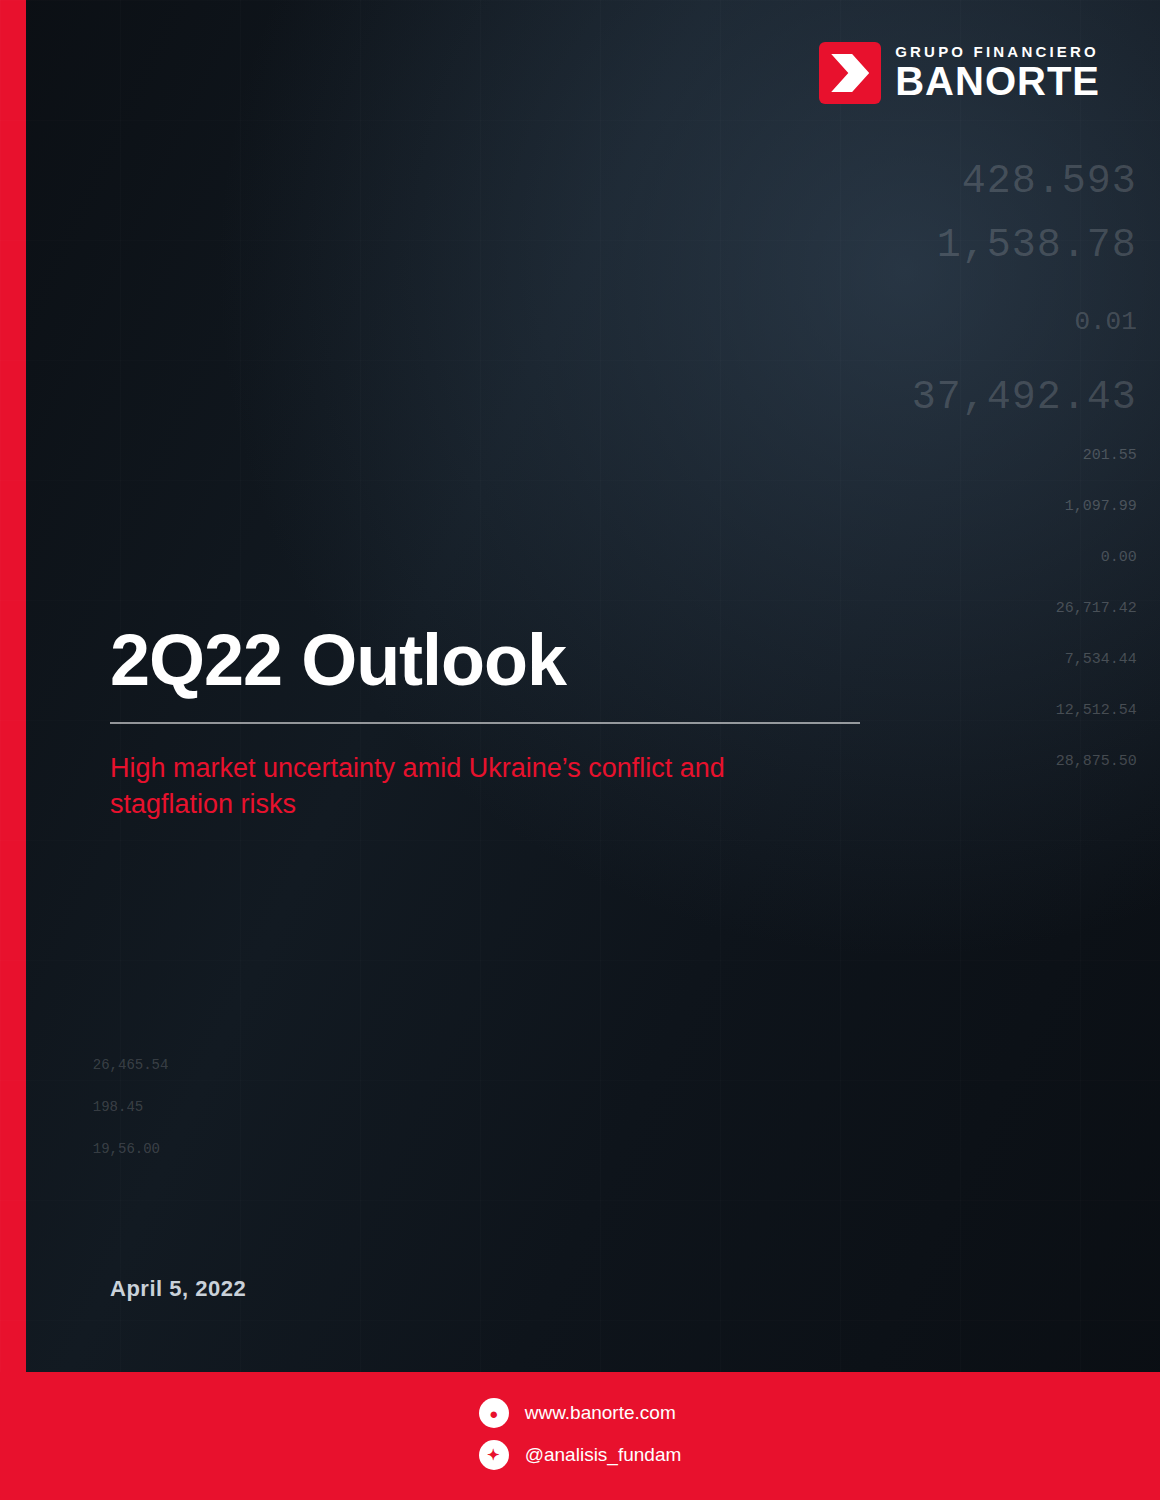428.593
1,538.78
0.01
37,492.43
201.55
1,097.99
0.00
26,717.42
7,534.44
12,512.54
28,875.50
26,465.54
198.45
19,56.00
GRUPO FINANCIERO
BANORTE
2Q22 Outlook
High market uncertainty amid Ukraine’s conflict and stagflation risks
April 5, 2022
● www.banorte.com
✦ @analisis_fundam